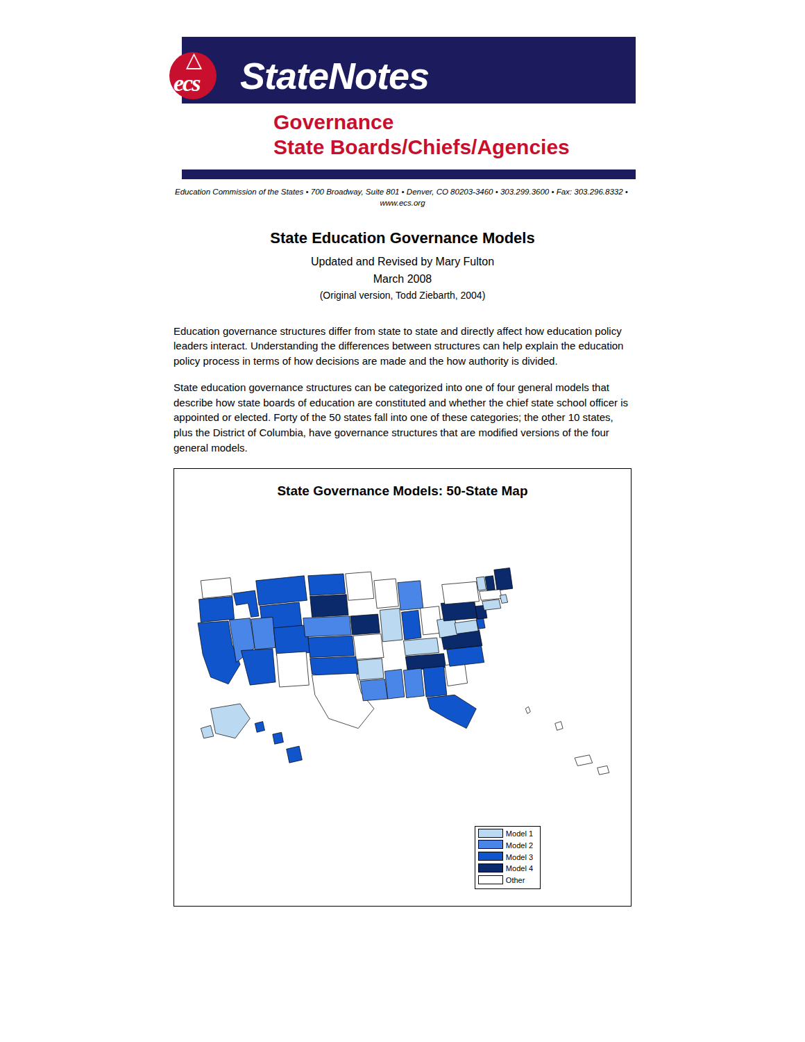△
ecs
StateNotes
Governance
State Boards/Chiefs/Agencies
Education Commission of the States • 700 Broadway, Suite 801 • Denver, CO 80203-3460 • 303.299.3600 • Fax: 303.296.8332 • www.ecs.org
State Education Governance Models
Updated and Revised by Mary Fulton
March 2008
(Original version, Todd Ziebarth, 2004)
Education governance structures differ from state to state and directly affect how education policy leaders interact. Understanding the differences between structures can help explain the education policy process in terms of how decisions are made and the how authority is divided.
State education governance structures can be categorized into one of four general models that describe how state boards of education are constituted and whether the chief state school officer is appointed or elected. Forty of the 50 states fall into one of these categories; the other 10 states, plus the District of Columbia, have governance structures that are modified versions of the four general models.
State Governance Models: 50-State Map
| | Model 1 |
| | Model 2 |
| | Model 3 |
| | Model 4 |
| | Other |